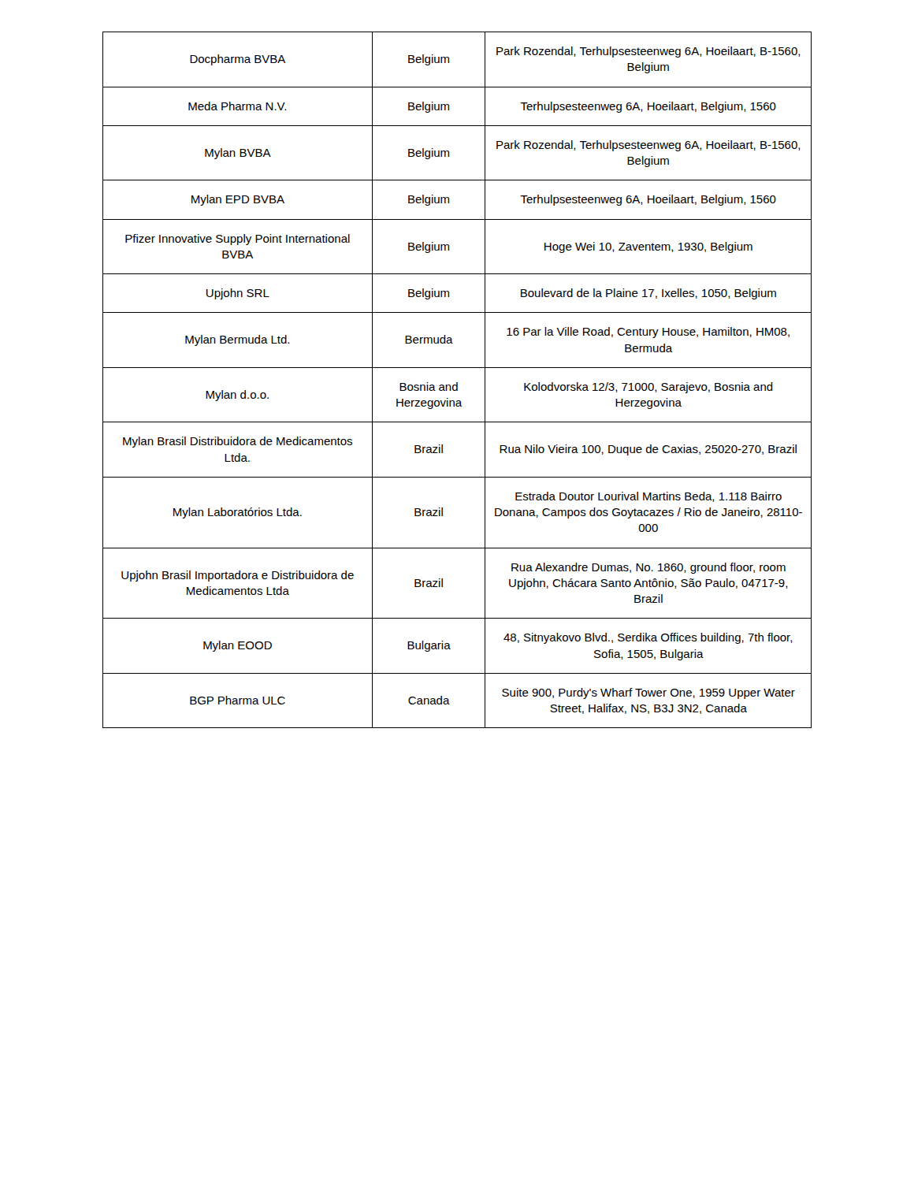| Docpharma BVBA | Belgium | Park Rozendal, Terhulpsesteenweg 6A, Hoeilaart, B-1560, Belgium |
| Meda Pharma N.V. | Belgium | Terhulpsesteenweg 6A, Hoeilaart, Belgium, 1560 |
| Mylan BVBA | Belgium | Park Rozendal, Terhulpsesteenweg 6A, Hoeilaart, B-1560, Belgium |
| Mylan EPD BVBA | Belgium | Terhulpsesteenweg 6A, Hoeilaart, Belgium, 1560 |
| Pfizer Innovative Supply Point International BVBA | Belgium | Hoge Wei 10, Zaventem, 1930, Belgium |
| Upjohn SRL | Belgium | Boulevard de la Plaine 17, Ixelles, 1050, Belgium |
| Mylan Bermuda Ltd. | Bermuda | 16 Par la Ville Road, Century House, Hamilton, HM08, Bermuda |
| Mylan d.o.o. | Bosnia and Herzegovina | Kolodvorska 12/3, 71000, Sarajevo, Bosnia and Herzegovina |
| Mylan Brasil Distribuidora de Medicamentos Ltda. | Brazil | Rua Nilo Vieira 100, Duque de Caxias, 25020-270, Brazil |
| Mylan Laboratórios Ltda. | Brazil | Estrada Doutor Lourival Martins Beda, 1.118 Bairro Donana, Campos dos Goytacazes / Rio de Janeiro, 28110-000 |
| Upjohn Brasil Importadora e Distribuidora de Medicamentos Ltda | Brazil | Rua Alexandre Dumas, No. 1860, ground floor, room Upjohn, Chácara Santo Antônio, São Paulo, 04717-9, Brazil |
| Mylan EOOD | Bulgaria | 48, Sitnyakovo Blvd., Serdika Offices building, 7th floor, Sofia, 1505, Bulgaria |
| BGP Pharma ULC | Canada | Suite 900, Purdy's Wharf Tower One, 1959 Upper Water Street, Halifax, NS, B3J 3N2, Canada |